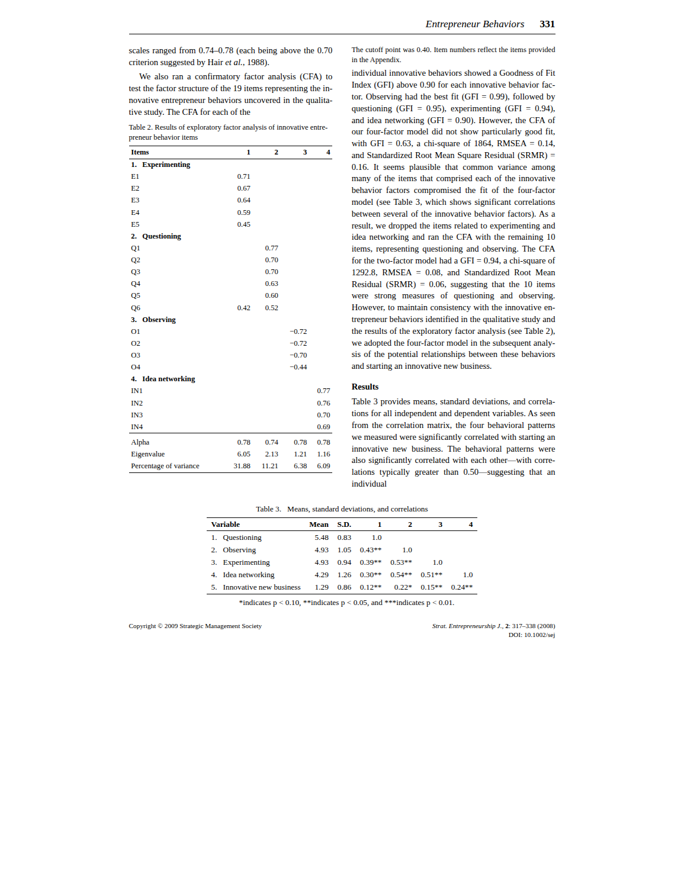Entrepreneur Behaviors 331
scales ranged from 0.74–0.78 (each being above the 0.70 criterion suggested by Hair et al., 1988).
We also ran a confirmatory factor analysis (CFA) to test the factor structure of the 19 items representing the innovative entrepreneur behaviors uncovered in the qualitative study. The CFA for each of the
Table 2. Results of exploratory factor analysis of innovative entrepreneur behavior items
| Items | 1 | 2 | 3 | 4 |
| --- | --- | --- | --- | --- |
| 1. Experimenting |
| E1 | 0.71 | | | |
| E2 | 0.67 | | | |
| E3 | 0.64 | | | |
| E4 | 0.59 | | | |
| E5 | 0.45 | | | |
| 2. Questioning |
| Q1 | | 0.77 | | |
| Q2 | | 0.70 | | |
| Q3 | | 0.70 | | |
| Q4 | | 0.63 | | |
| Q5 | | 0.60 | | |
| Q6 | 0.42 | 0.52 | | |
| 3. Observing |
| O1 | | | −0.72 | |
| O2 | | | −0.72 | |
| O3 | | | −0.70 | |
| O4 | | | −0.44 | |
| 4. Idea networking |
| IN1 | | | | 0.77 |
| IN2 | | | | 0.76 |
| IN3 | | | | 0.70 |
| IN4 | | | | 0.69 |
| Alpha | 0.78 | 0.74 | 0.78 | 0.78 |
| Eigenvalue | 6.05 | 2.13 | 1.21 | 1.16 |
| Percentage of variance | 31.88 | 11.21 | 6.38 | 6.09 |
The cutoff point was 0.40. Item numbers reflect the items provided in the Appendix.
individual innovative behaviors showed a Goodness of Fit Index (GFI) above 0.90 for each innovative behavior factor. Observing had the best fit (GFI = 0.99), followed by questioning (GFI = 0.95), experimenting (GFI = 0.94), and idea networking (GFI = 0.90). However, the CFA of our four-factor model did not show particularly good fit, with GFI = 0.63, a chi-square of 1864, RMSEA = 0.14, and Standardized Root Mean Square Residual (SRMR) = 0.16. It seems plausible that common variance among many of the items that comprised each of the innovative behavior factors compromised the fit of the four-factor model (see Table 3, which shows significant correlations between several of the innovative behavior factors). As a result, we dropped the items related to experimenting and idea networking and ran the CFA with the remaining 10 items, representing questioning and observing. The CFA for the two-factor model had a GFI = 0.94, a chi-square of 1292.8, RMSEA = 0.08, and Standardized Root Mean Residual (SRMR) = 0.06, suggesting that the 10 items were strong measures of questioning and observing. However, to maintain consistency with the innovative entrepreneur behaviors identified in the qualitative study and the results of the exploratory factor analysis (see Table 2), we adopted the four-factor model in the subsequent analysis of the potential relationships between these behaviors and starting an innovative new business.
Results
Table 3 provides means, standard deviations, and correlations for all independent and dependent variables. As seen from the correlation matrix, the four behavioral patterns we measured were significantly correlated with starting an innovative new business. The behavioral patterns were also significantly correlated with each other—with correlations typically greater than 0.50—suggesting that an individual
Table 3. Means, standard deviations, and correlations
| Variable | Mean | S.D. | 1 | 2 | 3 | 4 |
| --- | --- | --- | --- | --- | --- | --- |
| 1. | Questioning | 5.48 | 0.83 | 1.0 | | | |
| 2. | Observing | 4.93 | 1.05 | 0.43** | 1.0 | | |
| 3. | Experimenting | 4.93 | 0.94 | 0.39** | 0.53** | 1.0 | |
| 4. | Idea networking | 4.29 | 1.26 | 0.30** | 0.54** | 0.51** | 1.0 |
| 5. | Innovative new business | 1.29 | 0.86 | 0.12** | 0.22* | 0.15** | 0.24** |
*indicates p < 0.10, **indicates p < 0.05, and ***indicates p < 0.01.
Copyright © 2009 Strategic Management Society
Strat. Entrepreneurship J., 2: 317–338 (2008)
DOI: 10.1002/sej